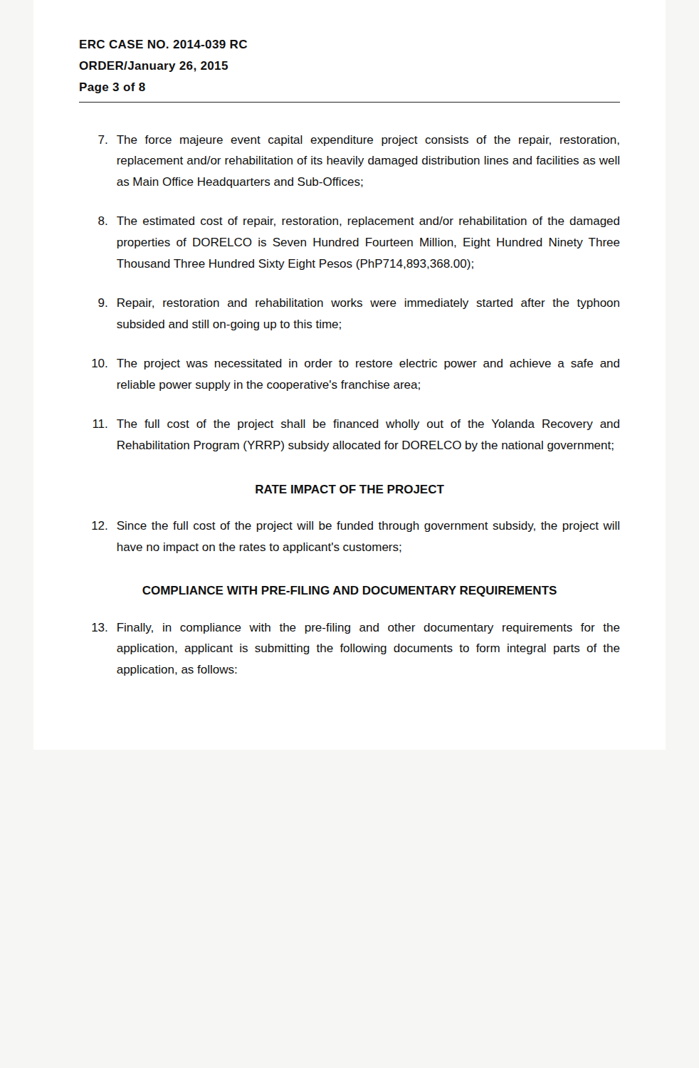ERC CASE NO. 2014-039 RC ORDER/January 26, 2015 Page 3 of 8
7. The force majeure event capital expenditure project consists of the repair, restoration, replacement and/or rehabilitation of its heavily damaged distribution lines and facilities as well as Main Office Headquarters and Sub-Offices;
8. The estimated cost of repair, restoration, replacement and/or rehabilitation of the damaged properties of DORELCO is Seven Hundred Fourteen Million, Eight Hundred Ninety Three Thousand Three Hundred Sixty Eight Pesos (PhP714,893,368.00);
9. Repair, restoration and rehabilitation works were immediately started after the typhoon subsided and still on-going up to this time;
10. The project was necessitated in order to restore electric power and achieve a safe and reliable power supply in the cooperative's franchise area;
11. The full cost of the project shall be financed wholly out of the Yolanda Recovery and Rehabilitation Program (YRRP) subsidy allocated for DORELCO by the national government;
Rate Impact of the Project
12. Since the full cost of the project will be funded through government subsidy, the project will have no impact on the rates to applicant's customers;
Compliance with Pre-Filing and Documentary Requirements
13. Finally, in compliance with the pre-filing and other documentary requirements for the application, applicant is submitting the following documents to form integral parts of the application, as follows: